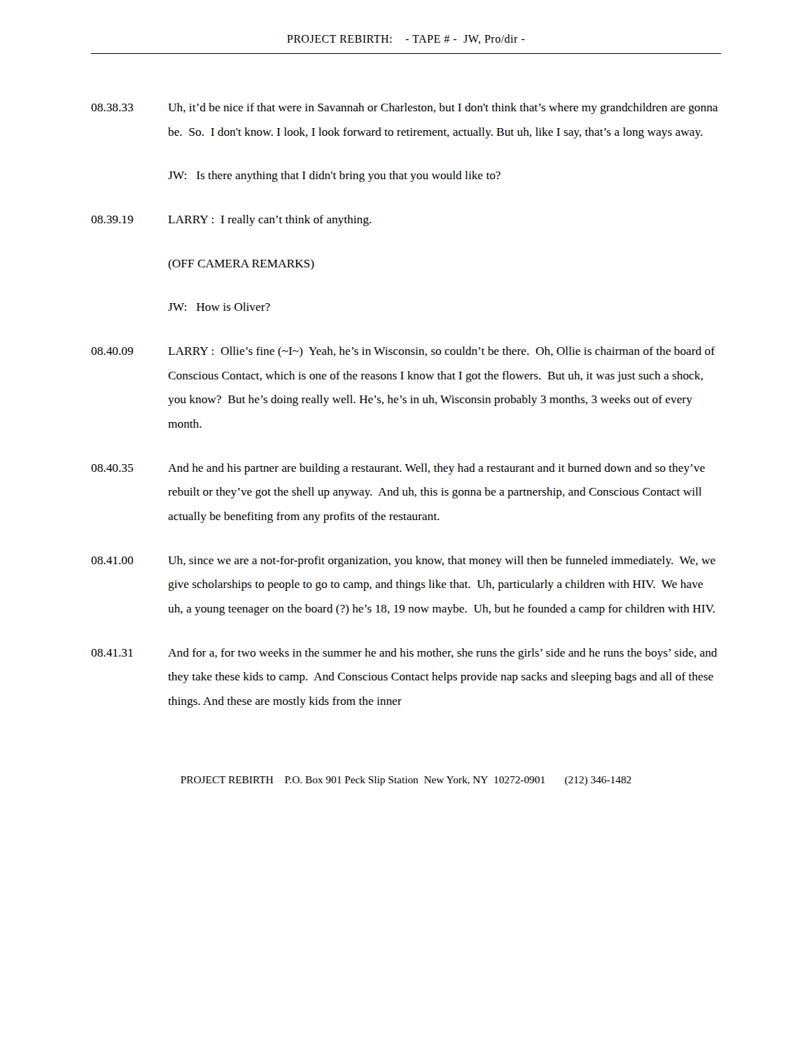PROJECT REBIRTH: - TAPE # - JW, Pro/dir -
08.38.33
Uh, it’d be nice if that were in Savannah or Charleston, but I don't think that’s where my grandchildren are gonna be. So. I don't know. I look, I look forward to retirement, actually. But uh, like I say, that’s a long ways away.
JW: Is there anything that I didn't bring you that you would like to?
08.39.19
LARRY : I really can’t think of anything.
(OFF CAMERA REMARKS)
JW: How is Oliver?
08.40.09
LARRY : Ollie’s fine (~I~) Yeah, he’s in Wisconsin, so couldn’t be there. Oh, Ollie is chairman of the board of Conscious Contact, which is one of the reasons I know that I got the flowers. But uh, it was just such a shock, you know? But he’s doing really well. He’s, he’s in uh, Wisconsin probably 3 months, 3 weeks out of every month.
08.40.35
And he and his partner are building a restaurant. Well, they had a restaurant and it burned down and so they’ve rebuilt or they’ve got the shell up anyway. And uh, this is gonna be a partnership, and Conscious Contact will actually be benefiting from any profits of the restaurant.
08.41.00
Uh, since we are a not-for-profit organization, you know, that money will then be funneled immediately. We, we give scholarships to people to go to camp, and things like that. Uh, particularly a children with HIV. We have uh, a young teenager on the board (?) he’s 18, 19 now maybe. Uh, but he founded a camp for children with HIV.
08.41.31
And for a, for two weeks in the summer he and his mother, she runs the girls’ side and he runs the boys’ side, and they take these kids to camp. And Conscious Contact helps provide nap sacks and sleeping bags and all of these things. And these are mostly kids from the inner
PROJECT REBIRTH P.O. Box 901 Peck Slip Station New York, NY 10272-0901 (212) 346-1482